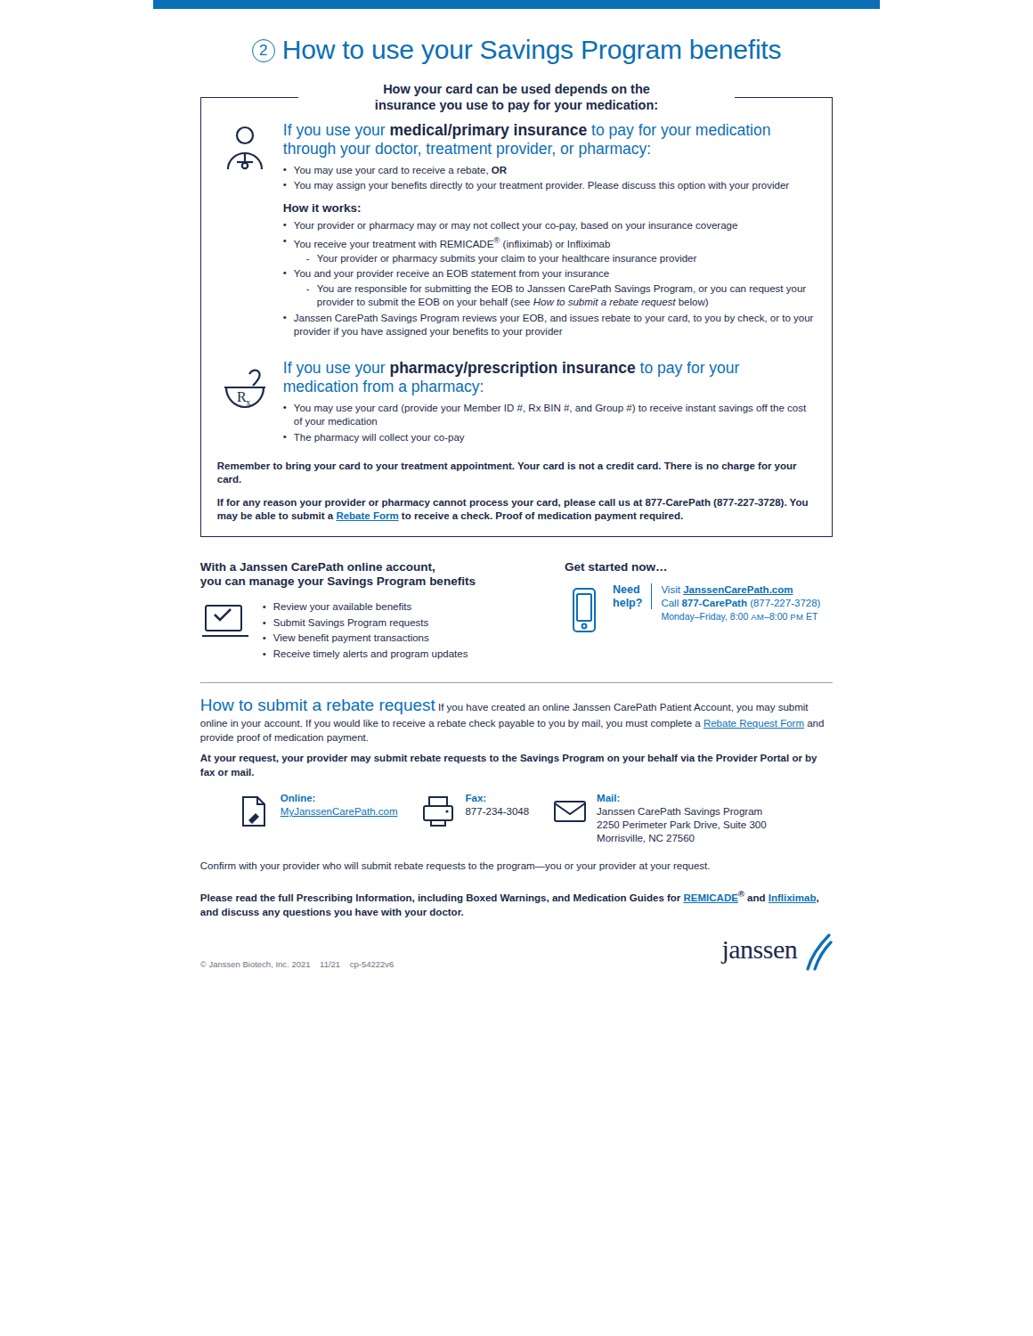2 How to use your Savings Program benefits
How your card can be used depends on the
insurance you use to pay for your medication:
If you use your medical/primary insurance to pay for your medication through your doctor, treatment provider, or pharmacy:
You may use your card to receive a rebate, OR
You may assign your benefits directly to your treatment provider. Please discuss this option with your provider
How it works:
Your provider or pharmacy may or may not collect your co-pay, based on your insurance coverage
You receive your treatment with REMICADE® (infliximab) or Infliximab
Your provider or pharmacy submits your claim to your healthcare insurance provider
You and your provider receive an EOB statement from your insurance
You are responsible for submitting the EOB to Janssen CarePath Savings Program, or you can request your provider to submit the EOB on your behalf (see How to submit a rebate request below)
Janssen CarePath Savings Program reviews your EOB, and issues rebate to your card, to you by check, or to your provider if you have assigned your benefits to your provider
R x
If you use your pharmacy/prescription insurance to pay for your medication from a pharmacy:
You may use your card (provide your Member ID #, Rx BIN #, and Group #) to receive instant savings off the cost of your medication
The pharmacy will collect your co-pay
Remember to bring your card to your treatment appointment. Your card is not a credit card. There is no charge for your card.
If for any reason your provider or pharmacy cannot process your card, please call us at 877-CarePath (877-227-3728). You may be able to submit a Rebate Form to receive a check. Proof of medication payment required.
With a Janssen CarePath online account,
you can manage your Savings Program benefits
Review your available benefits
Submit Savings Program requests
View benefit payment transactions
Receive timely alerts and program updates
Get started now…
Need
help?
Visit JanssenCarePath.com
Call 877-CarePath (877-227-3728)
Monday–Friday, 8:00 AM–8:00 PM ET
How to submit a rebate request If you have created an online Janssen CarePath Patient Account, you may submit online in your account. If you would like to receive a rebate check payable to you by mail, you must complete a Rebate Request Form and provide proof of medication payment.
At your request, your provider may submit rebate requests to the Savings Program on your behalf via the Provider Portal or by fax or mail.
Online: MyJanssenCarePath.com
Fax: 877-234-3048
Mail: Janssen CarePath Savings Program
2250 Perimeter Park Drive, Suite 300
Morrisville, NC 27560
Confirm with your provider who will submit rebate requests to the program—you or your provider at your request.
Please read the full Prescribing Information, including Boxed Warnings, and Medication Guides for REMICADE® and Infliximab, and discuss any questions you have with your doctor.
© Janssen Biotech, Inc. 2021 11/21 cp-54222v6
janssen